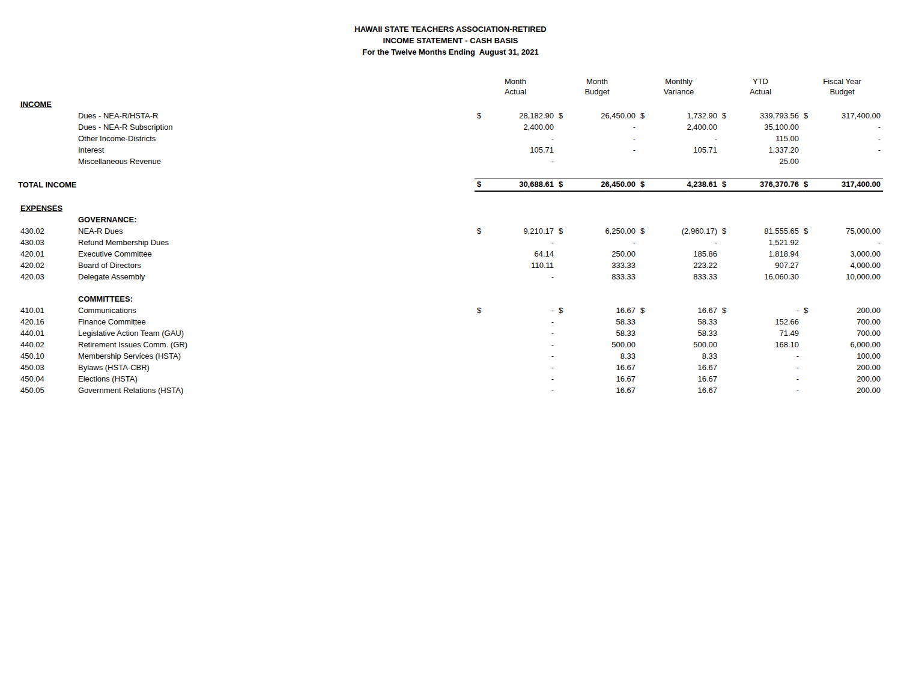HAWAII STATE TEACHERS ASSOCIATION-RETIRED
INCOME STATEMENT - CASH BASIS
For the Twelve Months Ending August 31, 2021
| | | Month Actual | Month Budget | Monthly Variance | YTD Actual | Fiscal Year Budget |
| --- | --- | --- | --- | --- | --- | --- |
| INCOME | |
| | Dues - NEA-R/HSTA-R | $ | 28,182.90 | $ | 26,450.00 | $ | 1,732.90 | $ | 339,793.56 | $ | 317,400.00 |
| | Dues - NEA-R Subscription | | 2,400.00 | | - | | 2,400.00 | | 35,100.00 | | - |
| | Other Income-Districts | | - | | - | | - | | 115.00 | | - |
| | Interest | | 105.71 | | - | | 105.71 | | 1,337.20 | | - |
| | Miscellaneous Revenue | | - | | | | | | 25.00 | | |
| TOTAL INCOME | $ | 30,688.61 | $ | 26,450.00 | $ | 4,238.61 | $ | 376,370.76 | $ | 317,400.00 |
| EXPENSES | |
| | GOVERNANCE: | |
| 430.02 | NEA-R Dues | $ | 9,210.17 | $ | 6,250.00 | $ | (2,960.17) | $ | 81,555.65 | $ | 75,000.00 |
| 430.03 | Refund Membership Dues | | - | | - | | - | | 1,521.92 | | - |
| 420.01 | Executive Committee | | 64.14 | | 250.00 | | 185.86 | | 1,818.94 | | 3,000.00 |
| 420.02 | Board of Directors | | 110.11 | | 333.33 | | 223.22 | | 907.27 | | 4,000.00 |
| 420.03 | Delegate Assembly | | - | | 833.33 | | 833.33 | | 16,060.30 | | 10,000.00 |
| | COMMITTEES: | |
| 410.01 | Communications | $ | - | $ | 16.67 | $ | 16.67 | $ | - | $ | 200.00 |
| 420.16 | Finance Committee | | - | | 58.33 | | 58.33 | | 152.66 | | 700.00 |
| 440.01 | Legislative Action Team (GAU) | | - | | 58.33 | | 58.33 | | 71.49 | | 700.00 |
| 440.02 | Retirement Issues Comm. (GR) | | - | | 500.00 | | 500.00 | | 168.10 | | 6,000.00 |
| 450.10 | Membership Services (HSTA) | | - | | 8.33 | | 8.33 | | - | | 100.00 |
| 450.03 | Bylaws (HSTA-CBR) | | - | | 16.67 | | 16.67 | | - | | 200.00 |
| 450.04 | Elections (HSTA) | | - | | 16.67 | | 16.67 | | - | | 200.00 |
| 450.05 | Government Relations (HSTA) | | - | | 16.67 | | 16.67 | | - | | 200.00 |